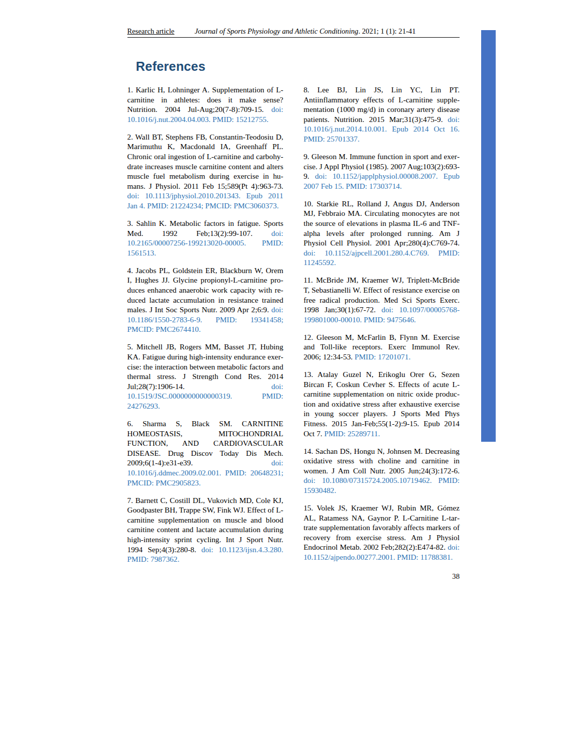Research article Journal of Sports Physiology and Athletic Conditioning. 2021; 1 (1): 21-41
References
1. Karlic H, Lohninger A. Supplementation of L-carnitine in athletes: does it make sense? Nutrition. 2004 Jul-Aug;20(7-8):709-15. doi: 10.1016/j.nut.2004.04.003. PMID: 15212755.
2. Wall BT, Stephens FB, Constantin-Teodosiu D, Marimuthu K, Macdonald IA, Greenhaff PL. Chronic oral ingestion of L-carnitine and carbohydrate increases muscle carnitine content and alters muscle fuel metabolism during exercise in humans. J Physiol. 2011 Feb 15;589(Pt 4):963-73. doi: 10.1113/jphysiol.2010.201343. Epub 2011 Jan 4. PMID: 21224234; PMCID: PMC3060373.
3. Sahlin K. Metabolic factors in fatigue. Sports Med. 1992 Feb;13(2):99-107. doi: 10.2165/00007256-199213020-00005. PMID: 1561513.
4. Jacobs PL, Goldstein ER, Blackburn W, Orem I, Hughes JJ. Glycine propionyl-L-carnitine produces enhanced anaerobic work capacity with reduced lactate accumulation in resistance trained males. J Int Soc Sports Nutr. 2009 Apr 2;6:9. doi: 10.1186/1550-2783-6-9. PMID: 19341458; PMCID: PMC2674410.
5. Mitchell JB, Rogers MM, Basset JT, Hubing KA. Fatigue during high-intensity endurance exercise: the interaction between metabolic factors and thermal stress. J Strength Cond Res. 2014 Jul;28(7):1906-14. doi: 10.1519/JSC.0000000000000319. PMID: 24276293.
6. Sharma S, Black SM. CARNITINE HOMEOSTASIS, MITOCHONDRIAL FUNCTION, AND CARDIOVASCULAR DISEASE. Drug Discov Today Dis Mech. 2009;6(1-4):e31-e39. doi: 10.1016/j.ddmec.2009.02.001. PMID: 20648231; PMCID: PMC2905823.
7. Barnett C, Costill DL, Vukovich MD, Cole KJ, Goodpaster BH, Trappe SW, Fink WJ. Effect of L-carnitine supplementation on muscle and blood carnitine content and lactate accumulation during high-intensity sprint cycling. Int J Sport Nutr. 1994 Sep;4(3):280-8. doi: 10.1123/ijsn.4.3.280. PMID: 7987362.
8. Lee BJ, Lin JS, Lin YC, Lin PT. Antiinflammatory effects of L-carnitine supplementation (1000 mg/d) in coronary artery disease patients. Nutrition. 2015 Mar;31(3):475-9. doi: 10.1016/j.nut.2014.10.001. Epub 2014 Oct 16. PMID: 25701337.
9. Gleeson M. Immune function in sport and exercise. J Appl Physiol (1985). 2007 Aug;103(2):693-9. doi: 10.1152/japplphysiol.00008.2007. Epub 2007 Feb 15. PMID: 17303714.
10. Starkie RL, Rolland J, Angus DJ, Anderson MJ, Febbraio MA. Circulating monocytes are not the source of elevations in plasma IL-6 and TNF-alpha levels after prolonged running. Am J Physiol Cell Physiol. 2001 Apr;280(4):C769-74. doi: 10.1152/ajpcell.2001.280.4.C769. PMID: 11245592.
11. McBride JM, Kraemer WJ, Triplett-McBride T, Sebastianelli W. Effect of resistance exercise on free radical production. Med Sci Sports Exerc. 1998 Jan;30(1):67-72. doi: 10.1097/00005768-199801000-00010. PMID: 9475646.
12. Gleeson M, McFarlin B, Flynn M. Exercise and Toll-like receptors. Exerc Immunol Rev. 2006; 12:34-53. PMID: 17201071.
13. Atalay Guzel N, Erikoglu Orer G, Sezen Bircan F, Coskun Cevher S. Effects of acute L-carnitine supplementation on nitric oxide production and oxidative stress after exhaustive exercise in young soccer players. J Sports Med Phys Fitness. 2015 Jan-Feb;55(1-2):9-15. Epub 2014 Oct 7. PMID: 25289711.
14. Sachan DS, Hongu N, Johnsen M. Decreasing oxidative stress with choline and carnitine in women. J Am Coll Nutr. 2005 Jun;24(3):172-6. doi: 10.1080/07315724.2005.10719462. PMID: 15930482.
15. Volek JS, Kraemer WJ, Rubin MR, Gómez AL, Ratamess NA, Gaynor P. L-Carnitine L-tartrate supplementation favorably affects markers of recovery from exercise stress. Am J Physiol Endocrinol Metab. 2002 Feb;282(2):E474-82. doi: 10.1152/ajpendo.00277.2001. PMID: 11788381.
38